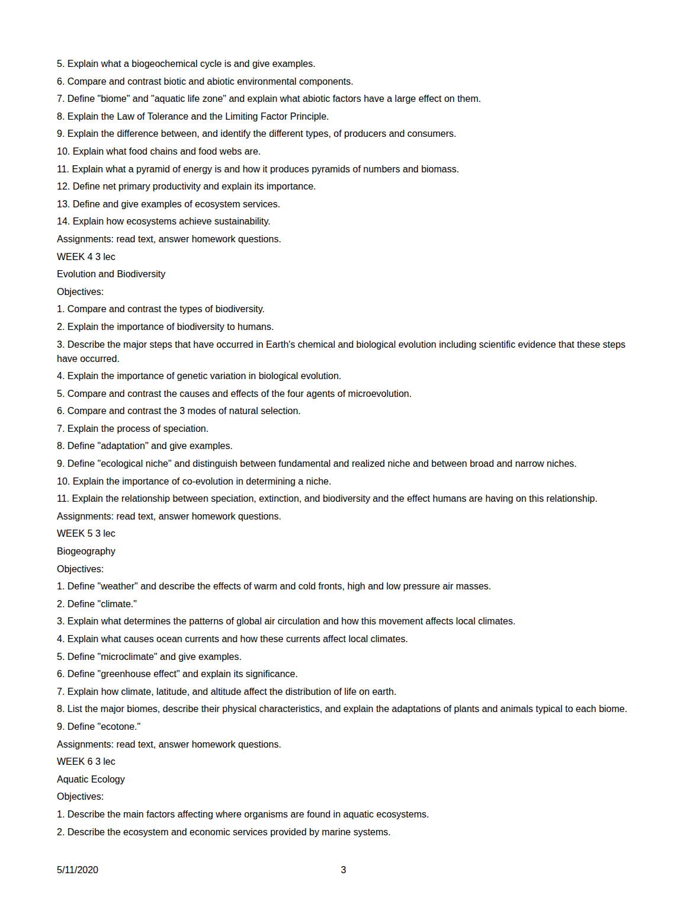5. Explain what a biogeochemical cycle is and give examples.
6. Compare and contrast biotic and abiotic environmental components.
7. Define "biome" and "aquatic life zone" and explain what abiotic factors have a large effect on them.
8. Explain the Law of Tolerance and the Limiting Factor Principle.
9. Explain the difference between, and identify the different types, of producers and consumers.
10. Explain what food chains and food webs are.
11. Explain what a pyramid of energy is and how it produces pyramids of numbers and biomass.
12. Define net primary productivity and explain its importance.
13. Define and give examples of ecosystem services.
14. Explain how ecosystems achieve sustainability.
Assignments: read text, answer homework questions.
WEEK 4 3 lec
Evolution and Biodiversity
Objectives:
1. Compare and contrast the types of biodiversity.
2. Explain the importance of biodiversity to humans.
3. Describe the major steps that have occurred in Earth's chemical and biological evolution including scientific evidence that these steps have occurred.
4. Explain the importance of genetic variation in biological evolution.
5. Compare and contrast the causes and effects of the four agents of microevolution.
6. Compare and contrast the 3 modes of natural selection.
7. Explain the process of speciation.
8. Define "adaptation" and give examples.
9. Define "ecological niche" and distinguish between fundamental and realized niche and between broad and narrow niches.
10. Explain the importance of co-evolution in determining a niche.
11. Explain the relationship between speciation, extinction, and biodiversity and the effect humans are having on this relationship.
Assignments: read text, answer homework questions.
WEEK 5 3 lec
Biogeography
Objectives:
1. Define "weather" and describe the effects of warm and cold fronts, high and low pressure air masses.
2. Define "climate."
3. Explain what determines the patterns of global air circulation and how this movement affects local climates.
4. Explain what causes ocean currents and how these currents affect local climates.
5. Define "microclimate" and give examples.
6. Define "greenhouse effect" and explain its significance.
7. Explain how climate, latitude, and altitude affect the distribution of life on earth.
8. List the major biomes, describe their physical characteristics, and explain the adaptations of plants and animals typical to each biome.
9. Define "ecotone."
Assignments: read text, answer homework questions.
WEEK 6 3 lec
Aquatic Ecology
Objectives:
1. Describe the main factors affecting where organisms are found in aquatic ecosystems.
2. Describe the ecosystem and economic services provided by marine systems.
5/11/2020 3 5/11/2020